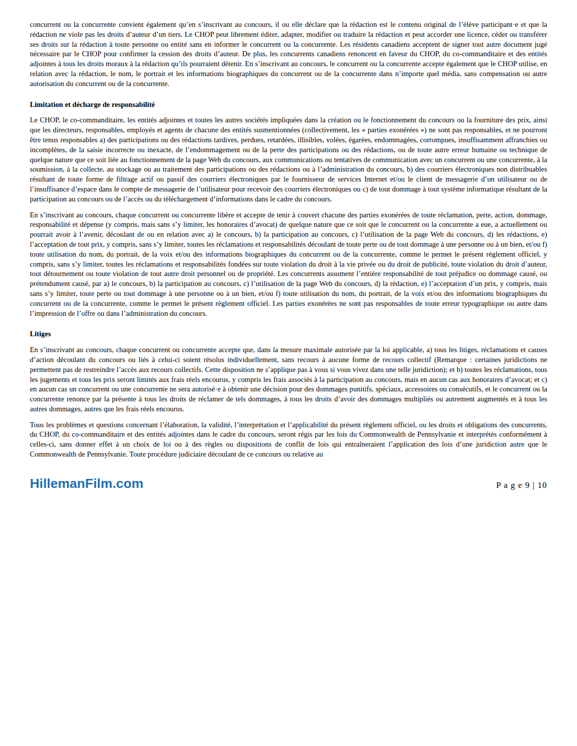concurrent ou la concurrente convient également qu’en s’inscrivant au concours, il ou elle déclare que la rédaction est le contenu original de l’élève participant·e et que la rédaction ne viole pas les droits d’auteur d’un tiers. Le CHOP peut librement éditer, adapter, modifier ou traduire la rédaction et peut accorder une licence, céder ou transférer ses droits sur la rédaction à toute personne ou entité sans en informer le concurrent ou la concurrente. Les résidents canadiens acceptent de signer tout autre document jugé nécessaire par le CHOP pour confirmer la cession des droits d’auteur. De plus, les concurrents canadiens renoncent en faveur du CHOP, du co-commanditaire et des entités adjointes à tous les droits moraux à la rédaction qu’ils pourraient détenir. En s’inscrivant au concours, le concurrent ou la concurrente accepte également que le CHOP utilise, en relation avec la rédaction, le nom, le portrait et les informations biographiques du concurrent ou de la concurrente dans n’importe quel média, sans compensation ou autre autorisation du concurrent ou de la concurrente.
Limitation et décharge de responsabilité
Le CHOP, le co-commanditaire, les entités adjointes et toutes les autres sociétés impliquées dans la création ou le fonctionnement du concours ou la fourniture des prix, ainsi que les directeurs, responsables, employés et agents de chacune des entités susmentionnées (collectivement, les « parties exonérées ») ne sont pas responsables, et ne pourront être tenus responsables a) des participations ou des rédactions tardives, perdues, retardées, illisibles, volées, égarées, endommagées, corrompues, insuffisamment affranchies ou incomplètes, de la saisie incorrecte ou inexacte, de l’endommagement ou de la perte des participations ou des rédactions, ou de toute autre erreur humaine ou technique de quelque nature que ce soit liée au fonctionnement de la page Web du concours, aux communications ou tentatives de communication avec un concurrent ou une concurrente, à la soumission, à la collecte, au stockage ou au traitement des participations ou des rédactions ou à l’administration du concours, b) des courriers électroniques non distribuables résultant de toute forme de filtrage actif ou passif des courriers électroniques par le fournisseur de services Internet et/ou le client de messagerie d’un utilisateur ou de l’insuffisance d’espace dans le compte de messagerie de l’utilisateur pour recevoir des courriers électroniques ou c) de tout dommage à tout système informatique résultant de la participation au concours ou de l’accès ou du téléchargement d’informations dans le cadre du concours.
En s’inscrivant au concours, chaque concurrent ou concurrente libère et accepte de tenir à couvert chacune des parties exonérées de toute réclamation, perte, action, dommage, responsabilité et dépense (y compris, mais sans s’y limiter, les honoraires d’avocat) de quelque nature que ce soit que le concurrent ou la concurrente a eue, a actuellement ou pourrait avoir à l’avenir, découlant de ou en relation avec a) le concours, b) la participation au concours, c) l’utilisation de la page Web du concours, d) les rédactions, e) l’acceptation de tout prix, y compris, sans s’y limiter, toutes les réclamations et responsabilités découlant de toute perte ou de tout dommage à une personne ou à un bien, et/ou f) toute utilisation du nom, du portrait, de la voix et/ou des informations biographiques du concurrent ou de la concurrente, comme le permet le présent règlement officiel, y compris, sans s’y limiter, toutes les réclamations et responsabilités fondées sur toute violation du droit à la vie privée ou du droit de publicité, toute violation du droit d’auteur, tout détournement ou toute violation de tout autre droit personnel ou de propriété. Les concurrents assument l’entière responsabilité de tout préjudice ou dommage causé, ou prétendument causé, par a) le concours, b) la participation au concours, c) l’utilisation de la page Web du concours, d) la rédaction, e) l’acceptation d’un prix, y compris, mais sans s’y limiter, toute perte ou tout dommage à une personne ou à un bien, et/ou f) toute utilisation du nom, du portrait, de la voix et/ou des informations biographiques du concurrent ou de la concurrente, comme le permet le présent règlement officiel. Les parties exonérées ne sont pas responsables de toute erreur typographique ou autre dans l’impression de l’offre ou dans l’administration du concours.
Litiges
En s’inscrivant au concours, chaque concurrent ou concurrente accepte que, dans la mesure maximale autorisée par la loi applicable, a) tous les litiges, réclamations et causes d’action découlant du concours ou liés à celui-ci soient résolus individuellement, sans recours à aucune forme de recours collectif (Remarque : certaines juridictions ne permettent pas de restreindre l’accès aux recours collectifs. Cette disposition ne s’applique pas à vous si vous vivez dans une telle juridiction); et b) toutes les réclamations, tous les jugements et tous les prix seront limités aux frais réels encourus, y compris les frais associés à la participation au concours, mais en aucun cas aux honoraires d’avocat; et c) en aucun cas un concurrent ou une concurrente ne sera autorisé·e à obtenir une décision pour des dommages punitifs, spéciaux, accessoires ou consécutifs, et le concurrent ou la concurrente renonce par la présente à tous les droits de réclamer de tels dommages, à tous les droits d’avoir des dommages multipliés ou autrement augmentés et à tous les autres dommages, autres que les frais réels encourus.
Tous les problèmes et questions concernant l’élaboration, la validité, l’interprétation et l’applicabilité du présent règlement officiel, ou les droits et obligations des concurrents, du CHOP, du co-commanditaire et des entités adjointes dans le cadre du concours, seront régis par les lois du Commonwealth de Pennsylvanie et interprétés conformément à celles-ci, sans donner effet à un choix de loi ou à des règles ou dispositions de conflit de lois qui entraîneraient l’application des lois d’une juridiction autre que le Commonwealth de Pennsylvanie. Toute procédure judiciaire découlant de ce concours ou relative au
HillemanFilm.com
P a g e 9 | 10